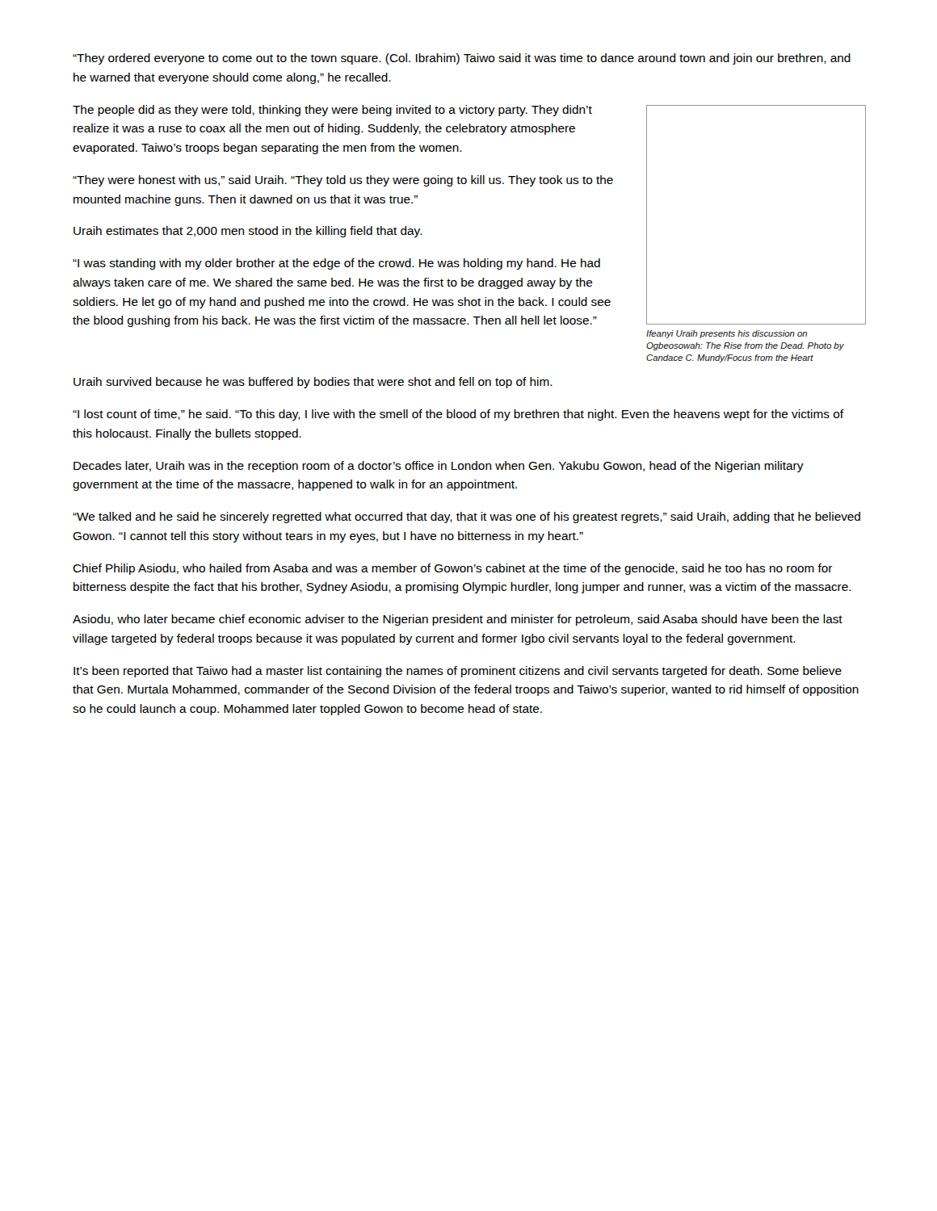“They ordered everyone to come out to the town square. (Col. Ibrahim) Taiwo said it was time to dance around town and join our brethren, and he warned that everyone should come along,” he recalled.
Ifeanyi Uraih presents his discussion on Ogbeosowah: The Rise from the Dead. Photo by Candace C. Mundy/Focus from the Heart
The people did as they were told, thinking they were being invited to a victory party. They didn’t realize it was a ruse to coax all the men out of hiding. Suddenly, the celebratory atmosphere evaporated. Taiwo’s troops began separating the men from the women.
“They were honest with us,” said Uraih. “They told us they were going to kill us. They took us to the mounted machine guns. Then it dawned on us that it was true.”
Uraih estimates that 2,000 men stood in the killing field that day.
“I was standing with my older brother at the edge of the crowd. He was holding my hand. He had always taken care of me. We shared the same bed. He was the first to be dragged away by the soldiers. He let go of my hand and pushed me into the crowd. He was shot in the back. I could see the blood gushing from his back. He was the first victim of the massacre. Then all hell let loose.”
Uraih survived because he was buffered by bodies that were shot and fell on top of him.
“I lost count of time,” he said. “To this day, I live with the smell of the blood of my brethren that night. Even the heavens wept for the victims of this holocaust. Finally the bullets stopped.
Decades later, Uraih was in the reception room of a doctor’s office in London when Gen. Yakubu Gowon, head of the Nigerian military government at the time of the massacre, happened to walk in for an appointment.
“We talked and he said he sincerely regretted what occurred that day, that it was one of his greatest regrets,” said Uraih, adding that he believed Gowon. “I cannot tell this story without tears in my eyes, but I have no bitterness in my heart.”
Chief Philip Asiodu, who hailed from Asaba and was a member of Gowon’s cabinet at the time of the genocide, said he too has no room for bitterness despite the fact that his brother, Sydney Asiodu, a promising Olympic hurdler, long jumper and runner, was a victim of the massacre.
Asiodu, who later became chief economic adviser to the Nigerian president and minister for petroleum, said Asaba should have been the last village targeted by federal troops because it was populated by current and former Igbo civil servants loyal to the federal government.
It’s been reported that Taiwo had a master list containing the names of prominent citizens and civil servants targeted for death. Some believe that Gen. Murtala Mohammed, commander of the Second Division of the federal troops and Taiwo’s superior, wanted to rid himself of opposition so he could launch a coup. Mohammed later toppled Gowon to become head of state.